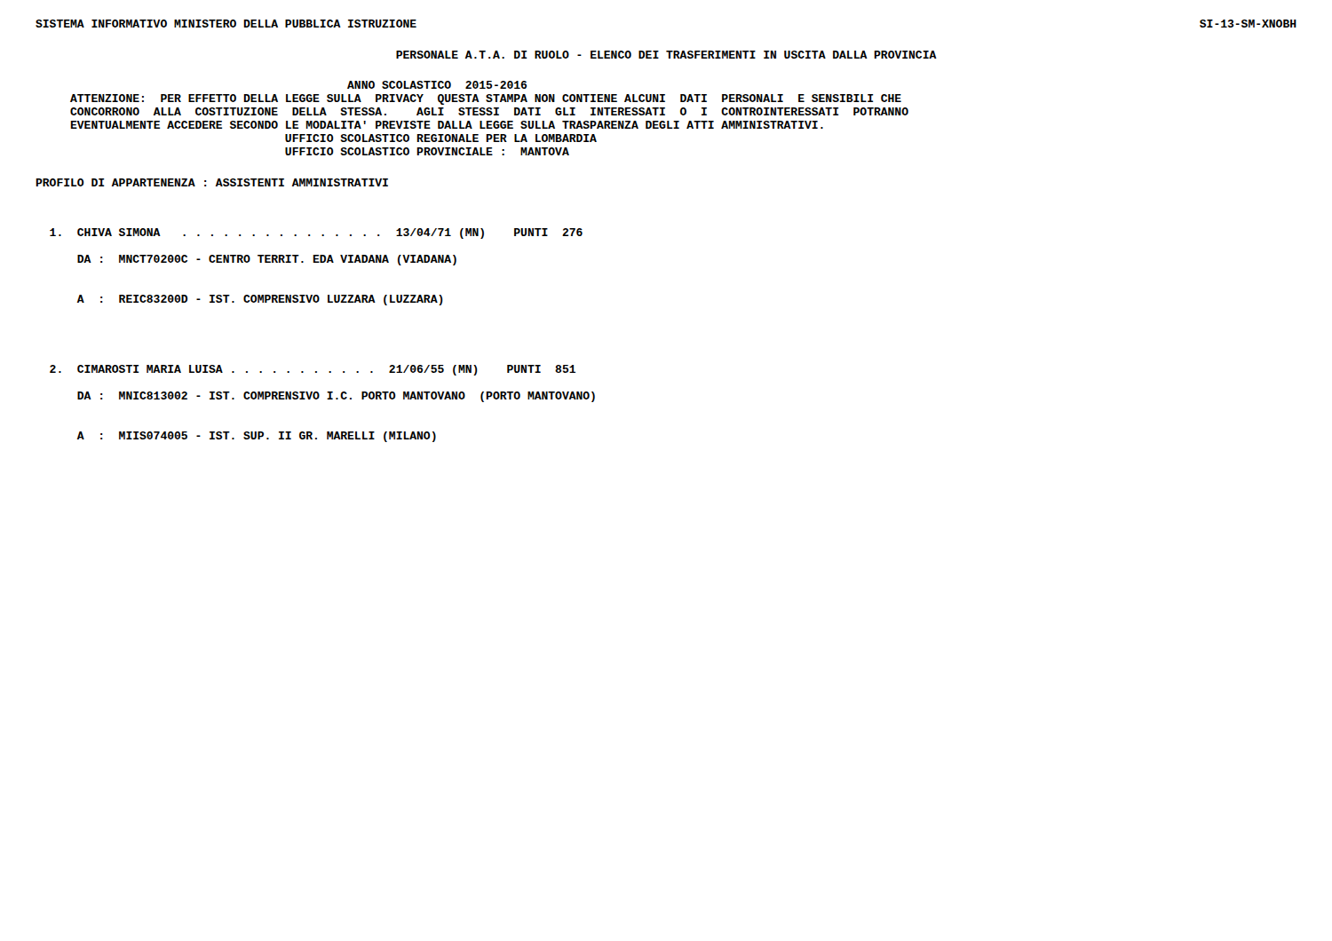SISTEMA INFORMATIVO MINISTERO DELLA PUBBLICA ISTRUZIONE SI-13-SM-XNOBH
PERSONALE A.T.A. DI RUOLO - ELENCO DEI TRASFERIMENTI IN USCITA DALLA PROVINCIA
ANNO SCOLASTICO 2015-2016 ATTENZIONE: PER EFFETTO DELLA LEGGE SULLA PRIVACY QUESTA STAMPA NON CONTIENE ALCUNI DATI PERSONALI E SENSIBILI CHE CONCORRONO ALLA COSTITUZIONE DELLA STESSA. AGLI STESSI DATI GLI INTERESSATI O I CONTROINTERESSATI POTRANNO EVENTUALMENTE ACCEDERE SECONDO LE MODALITA' PREVISTE DALLA LEGGE SULLA TRASPARENZA DEGLI ATTI AMMINISTRATIVI. UFFICIO SCOLASTICO REGIONALE PER LA LOMBARDIA UFFICIO SCOLASTICO PROVINCIALE : MANTOVA
PROFILO DI APPARTENENZA : ASSISTENTI AMMINISTRATIVI
1. CHIVA SIMONA . . . . . . . . . . . . . . . 13/04/71 (MN) PUNTI 276 DA : MNCT70200C - CENTRO TERRIT. EDA VIADANA (VIADANA) A : REIC83200D - IST. COMPRENSIVO LUZZARA (LUZZARA)
2. CIMAROSTI MARIA LUISA . . . . . . . . . . . 21/06/55 (MN) PUNTI 851 DA : MNIC813002 - IST. COMPRENSIVO I.C. PORTO MANTOVANO (PORTO MANTOVANO) A : MIIS074005 - IST. SUP. II GR. MARELLI (MILANO)